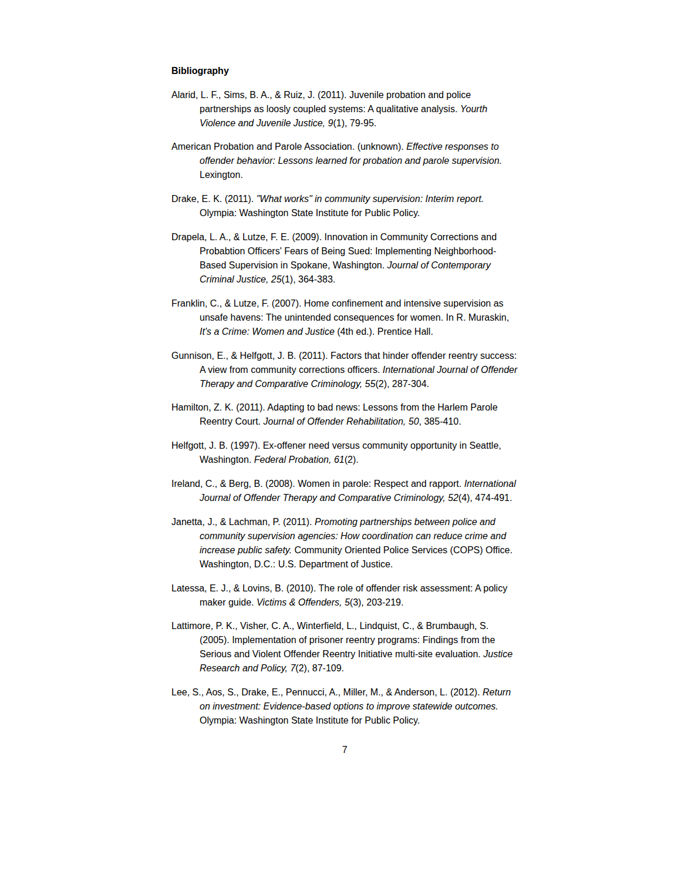Bibliography
Alarid, L. F., Sims, B. A., & Ruiz, J. (2011). Juvenile probation and police partnerships as loosly coupled systems: A qualitative analysis. Yourth Violence and Juvenile Justice, 9(1), 79-95.
American Probation and Parole Association. (unknown). Effective responses to offender behavior: Lessons learned for probation and parole supervision. Lexington.
Drake, E. K. (2011). "What works" in community supervision: Interim report. Olympia: Washington State Institute for Public Policy.
Drapela, L. A., & Lutze, F. E. (2009). Innovation in Community Corrections and Probabtion Officers' Fears of Being Sued: Implementing Neighborhood-Based Supervision in Spokane, Washington. Journal of Contemporary Criminal Justice, 25(1), 364-383.
Franklin, C., & Lutze, F. (2007). Home confinement and intensive supervision as unsafe havens: The unintended consequences for women. In R. Muraskin, It's a Crime: Women and Justice (4th ed.). Prentice Hall.
Gunnison, E., & Helfgott, J. B. (2011). Factors that hinder offender reentry success: A view from community corrections officers. International Journal of Offender Therapy and Comparative Criminology, 55(2), 287-304.
Hamilton, Z. K. (2011). Adapting to bad news: Lessons from the Harlem Parole Reentry Court. Journal of Offender Rehabilitation, 50, 385-410.
Helfgott, J. B. (1997). Ex-offener need versus community opportunity in Seattle, Washington. Federal Probation, 61(2).
Ireland, C., & Berg, B. (2008). Women in parole: Respect and rapport. International Journal of Offender Therapy and Comparative Criminology, 52(4), 474-491.
Janetta, J., & Lachman, P. (2011). Promoting partnerships between police and community supervision agencies: How coordination can reduce crime and increase public safety. Community Oriented Police Services (COPS) Office. Washington, D.C.: U.S. Department of Justice.
Latessa, E. J., & Lovins, B. (2010). The role of offender risk assessment: A policy maker guide. Victims & Offenders, 5(3), 203-219.
Lattimore, P. K., Visher, C. A., Winterfield, L., Lindquist, C., & Brumbaugh, S. (2005). Implementation of prisoner reentry programs: Findings from the Serious and Violent Offender Reentry Initiative multi-site evaluation. Justice Research and Policy, 7(2), 87-109.
Lee, S., Aos, S., Drake, E., Pennucci, A., Miller, M., & Anderson, L. (2012). Return on investment: Evidence-based options to improve statewide outcomes. Olympia: Washington State Institute for Public Policy.
7